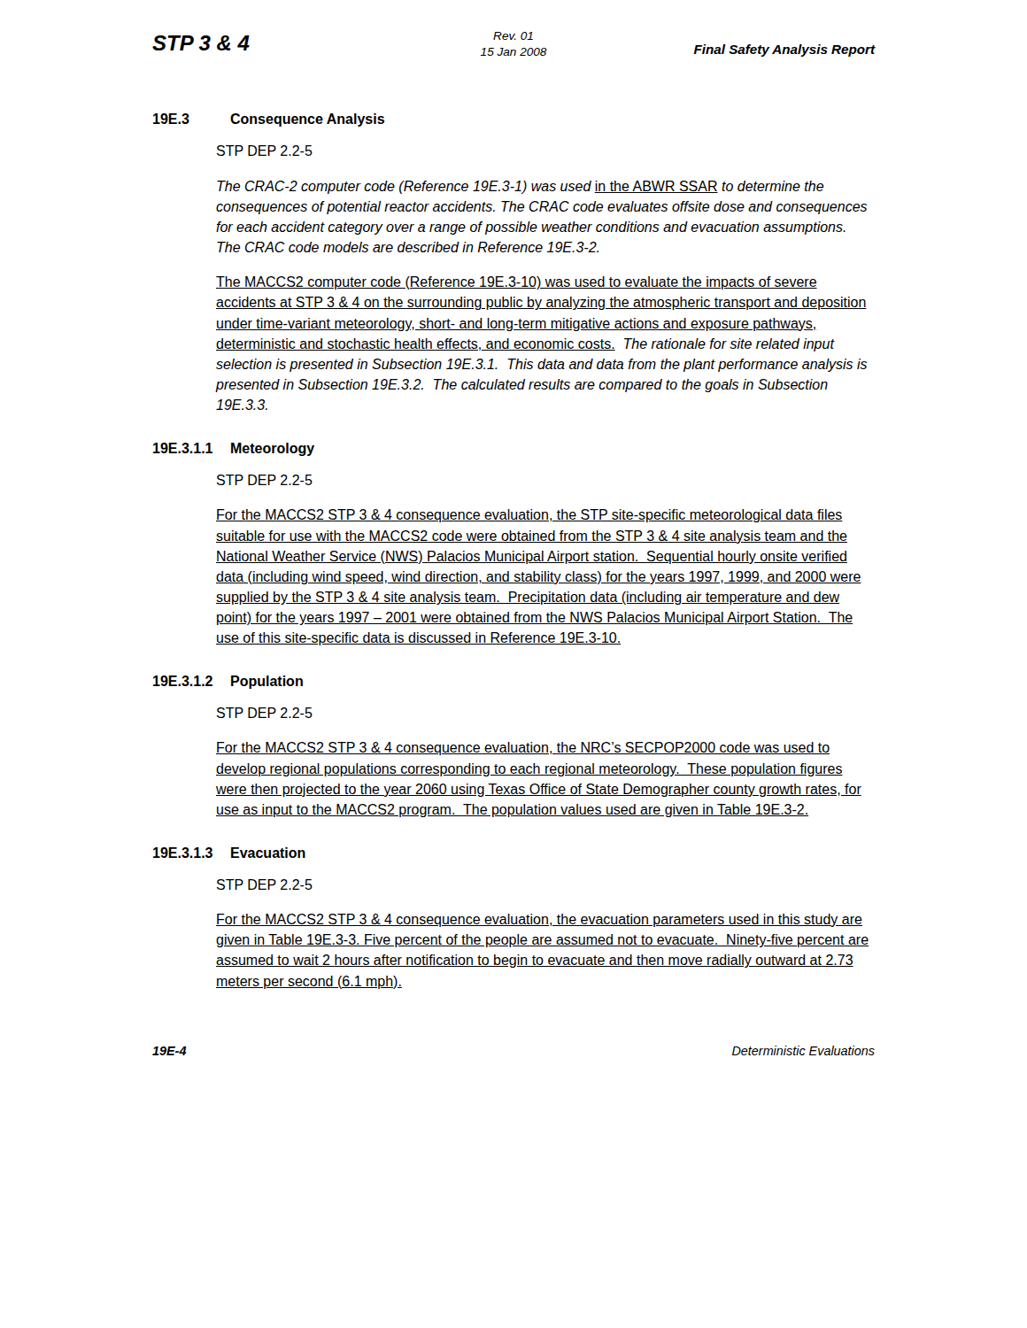STP 3 & 4
Rev. 01
15 Jan 2008
Final Safety Analysis Report
19E.3 Consequence Analysis
STP DEP 2.2-5
The CRAC-2 computer code (Reference 19E.3-1) was used in the ABWR SSAR to determine the consequences of potential reactor accidents. The CRAC code evaluates offsite dose and consequences for each accident category over a range of possible weather conditions and evacuation assumptions. The CRAC code models are described in Reference 19E.3-2.
The MACCS2 computer code (Reference 19E.3-10) was used to evaluate the impacts of severe accidents at STP 3 & 4 on the surrounding public by analyzing the atmospheric transport and deposition under time-variant meteorology, short- and long-term mitigative actions and exposure pathways, deterministic and stochastic health effects, and economic costs. The rationale for site related input selection is presented in Subsection 19E.3.1. This data and data from the plant performance analysis is presented in Subsection 19E.3.2. The calculated results are compared to the goals in Subsection 19E.3.3.
19E.3.1.1 Meteorology
STP DEP 2.2-5
For the MACCS2 STP 3 & 4 consequence evaluation, the STP site-specific meteorological data files suitable for use with the MACCS2 code were obtained from the STP 3 & 4 site analysis team and the National Weather Service (NWS) Palacios Municipal Airport station. Sequential hourly onsite verified data (including wind speed, wind direction, and stability class) for the years 1997, 1999, and 2000 were supplied by the STP 3 & 4 site analysis team. Precipitation data (including air temperature and dew point) for the years 1997 – 2001 were obtained from the NWS Palacios Municipal Airport Station. The use of this site-specific data is discussed in Reference 19E.3-10.
19E.3.1.2 Population
STP DEP 2.2-5
For the MACCS2 STP 3 & 4 consequence evaluation, the NRC’s SECPOP2000 code was used to develop regional populations corresponding to each regional meteorology. These population figures were then projected to the year 2060 using Texas Office of State Demographer county growth rates, for use as input to the MACCS2 program. The population values used are given in Table 19E.3-2.
19E.3.1.3 Evacuation
STP DEP 2.2-5
For the MACCS2 STP 3 & 4 consequence evaluation, the evacuation parameters used in this study are given in Table 19E.3-3. Five percent of the people are assumed not to evacuate. Ninety-five percent are assumed to wait 2 hours after notification to begin to evacuate and then move radially outward at 2.73 meters per second (6.1 mph).
19E-4
Deterministic Evaluations